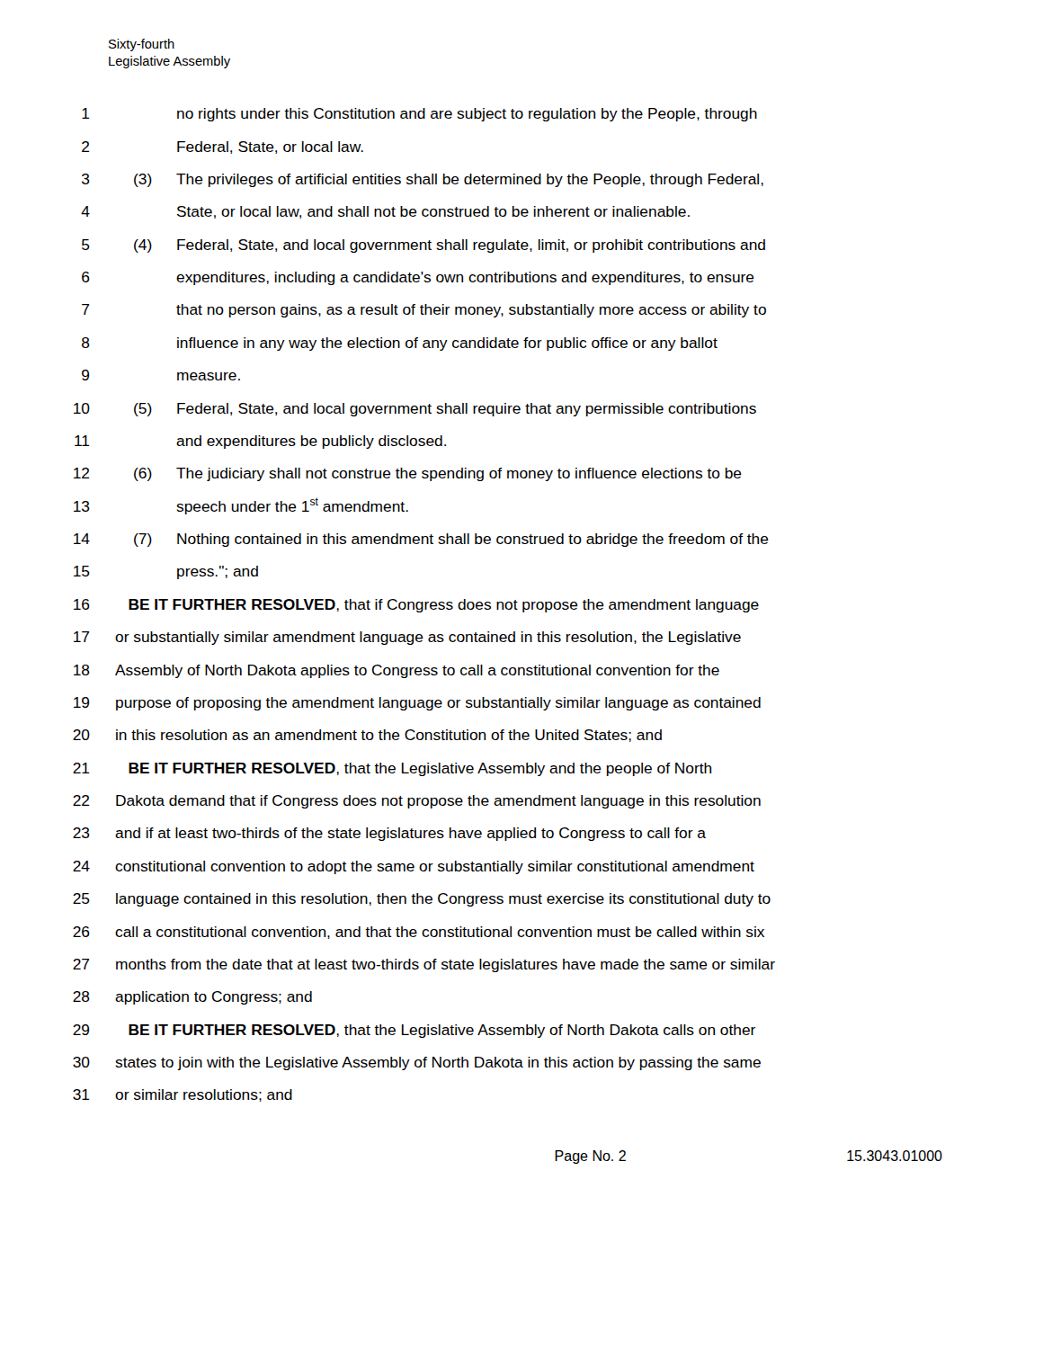Sixty-fourth
Legislative Assembly
| 1 | | | no rights under this Constitution and are subject to regulation by the People, through |
| 2 | | | Federal, State, or local law. |
| 3 | | (3) | The privileges of artificial entities shall be determined by the People, through Federal, |
| 4 | | | State, or local law, and shall not be construed to be inherent or inalienable. |
| 5 | | (4) | Federal, State, and local government shall regulate, limit, or prohibit contributions and |
| 6 | | | expenditures, including a candidate's own contributions and expenditures, to ensure |
| 7 | | | that no person gains, as a result of their money, substantially more access or ability to |
| 8 | | | influence in any way the election of any candidate for public office or any ballot |
| 9 | | | measure. |
| 10 | | (5) | Federal, State, and local government shall require that any permissible contributions |
| 11 | | | and expenditures be publicly disclosed. |
| 12 | | (6) | The judiciary shall not construe the spending of money to influence elections to be |
| 13 | | | speech under the 1 st amendment. |
| 14 | | (7) | Nothing contained in this amendment shall be construed to abridge the freedom of the |
| 15 | | | press."; and |
| 16 | BE IT FURTHER RESOLVED , that if Congress does not propose the amendment language |
| 17 | or substantially similar amendment language as contained in this resolution, the Legislative |
| 18 | Assembly of North Dakota applies to Congress to call a constitutional convention for the |
| 19 | purpose of proposing the amendment language or substantially similar language as contained |
| 20 | in this resolution as an amendment to the Constitution of the United States; and |
| 21 | BE IT FURTHER RESOLVED , that the Legislative Assembly and the people of North |
| 22 | Dakota demand that if Congress does not propose the amendment language in this resolution |
| 23 | and if at least two-thirds of the state legislatures have applied to Congress to call for a |
| 24 | constitutional convention to adopt the same or substantially similar constitutional amendment |
| 25 | language contained in this resolution, then the Congress must exercise its constitutional duty to |
| 26 | call a constitutional convention, and that the constitutional convention must be called within six |
| 27 | months from the date that at least two-thirds of state legislatures have made the same or similar |
| 28 | application to Congress; and |
| 29 | BE IT FURTHER RESOLVED , that the Legislative Assembly of North Dakota calls on other |
| 30 | states to join with the Legislative Assembly of North Dakota in this action by passing the same |
| 31 | or similar resolutions; and |
Page No. 2 15.3043.01000